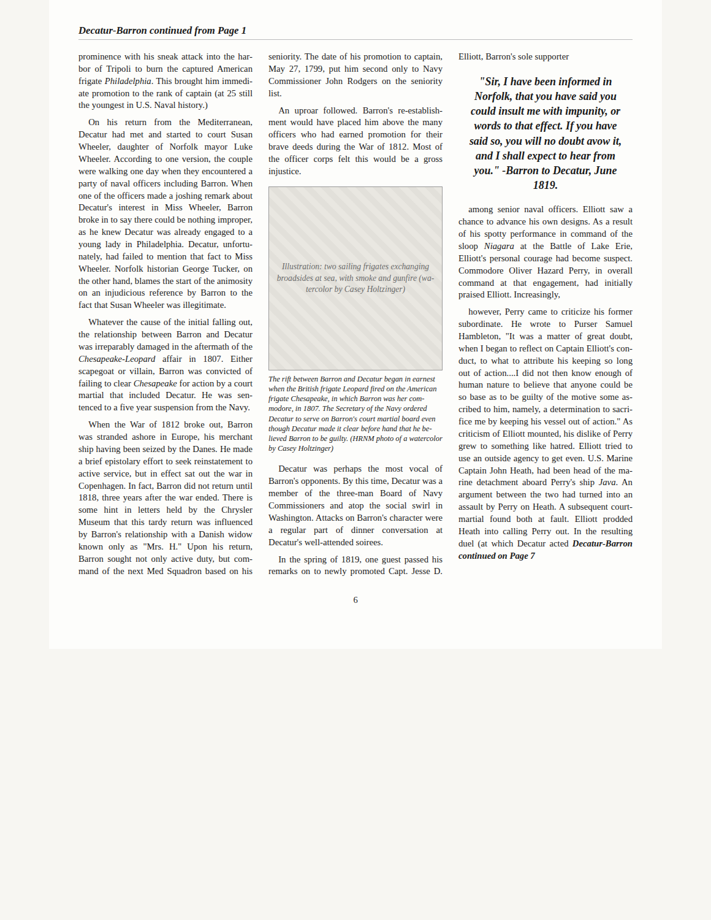Decatur-Barron continued from Page 1
prominence with his sneak attack into the harbor of Tripoli to burn the captured American frigate Philadelphia. This brought him immediate promotion to the rank of captain (at 25 still the youngest in U.S. Naval history.)
On his return from the Mediterranean, Decatur had met and started to court Susan Wheeler, daughter of Norfolk mayor Luke Wheeler. According to one version, the couple were walking one day when they encountered a party of naval officers including Barron. When one of the officers made a joshing remark about Decatur's interest in Miss Wheeler, Barron broke in to say there could be nothing improper, as he knew Decatur was already engaged to a young lady in Philadelphia. Decatur, unfortunately, had failed to mention that fact to Miss Wheeler. Norfolk historian George Tucker, on the other hand, blames the start of the animosity on an injudicious reference by Barron to the fact that Susan Wheeler was illegitimate.
Whatever the cause of the initial falling out, the relationship between Barron and Decatur was irreparably damaged in the aftermath of the Chesapeake-Leopard affair in 1807. Either scapegoat or villain, Barron was convicted of failing to clear Chesapeake for action by a court martial that included Decatur. He was sentenced to a five year suspension from the Navy.
When the War of 1812 broke out, Barron was stranded ashore in Europe, his merchant ship having been seized by the Danes. He made a brief epistolary effort to seek reinstatement to active service, but in effect sat out the war in Copenhagen. In fact, Barron did not return until 1818, three years after the war ended. There is some hint in letters held by the Chrysler Museum that this tardy return was influenced by Barron's relationship with a Danish widow known only as "Mrs. H." Upon his return, Barron sought not only active duty, but command of the next Med Squadron based on his seniority. The date of his promotion to captain, May 27, 1799, put him second only to Navy Commissioner John Rodgers on the seniority list.
An uproar followed. Barron's re-establishment would have placed him above the many officers who had earned promotion for their brave deeds during the War of 1812. Most of the officer corps felt this would be a gross injustice.
Illustration: two sailing frigates exchanging broadsides at sea, with smoke and gunfire (watercolor by Casey Holtzinger)
The rift between Barron and Decatur began in earnest when the British frigate Leopard fired on the American frigate Chesapeake, in which Barron was her commodore, in 1807. The Secretary of the Navy ordered Decatur to serve on Barron's court martial board even though Decatur made it clear before hand that he believed Barron to be guilty. (HRNM photo of a watercolor by Casey Holtzinger)
Decatur was perhaps the most vocal of Barron's opponents. By this time, Decatur was a member of the three-man Board of Navy Commissioners and atop the social swirl in Washington. Attacks on Barron's character were a regular part of dinner conversation at Decatur's well-attended soirees.
In the spring of 1819, one guest passed his remarks on to newly promoted Capt. Jesse D. Elliott, Barron's sole supporter
"Sir, I have been informed in Norfolk, that you have said you could insult me with impunity, or words to that effect. If you have said so, you will no doubt avow it, and I shall expect to hear from you." -Barron to Decatur, June 1819.
among senior naval officers. Elliott saw a chance to advance his own designs. As a result of his spotty performance in command of the sloop Niagara at the Battle of Lake Erie, Elliott's personal courage had become suspect. Commodore Oliver Hazard Perry, in overall command at that engagement, had initially praised Elliott. Increasingly,
however, Perry came to criticize his former subordinate. He wrote to Purser Samuel Hambleton, "It was a matter of great doubt, when I began to reflect on Captain Elliott's conduct, to what to attribute his keeping so long out of action....I did not then know enough of human nature to believe that anyone could be so base as to be guilty of the motive some ascribed to him, namely, a determination to sacrifice me by keeping his vessel out of action." As criticism of Elliott mounted, his dislike of Perry grew to something like hatred. Elliott tried to use an outside agency to get even. U.S. Marine Captain John Heath, had been head of the marine detachment aboard Perry's ship Java. An argument between the two had turned into an assault by Perry on Heath. A subsequent court-martial found both at fault. Elliott prodded Heath into calling Perry out. In the resulting duel (at which Decatur acted Decatur-Barron continued on Page 7
6